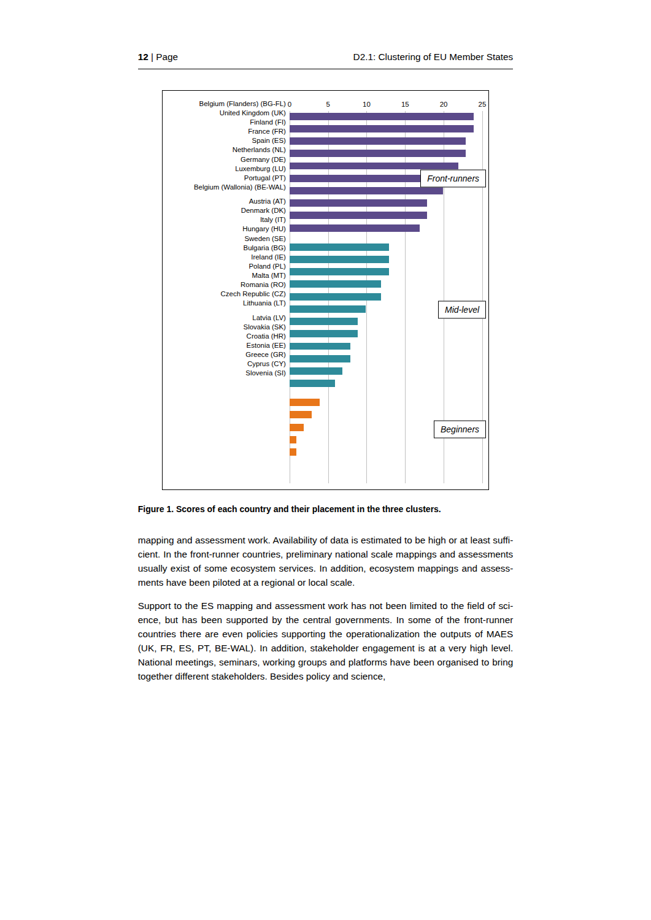12 | Page
D2.1: Clustering of EU Member States
Belgium (Flanders) (BG-FL)
United Kingdom (UK)
Finland (FI)
France (FR)
Spain (ES)
Netherlands (NL)
Germany (DE)
Luxemburg (LU)
Portugal (PT)
Belgium (Wallonia) (BE-WAL)
Austria (AT)
Denmark (DK)
Italy (IT)
Hungary (HU)
Sweden (SE)
Bulgaria (BG)
Ireland (IE)
Poland (PL)
Malta (MT)
Romania (RO)
Czech Republic (CZ)
Lithuania (LT)
Latvia (LV)
Slovakia (SK)
Croatia (HR)
Estonia (EE)
Greece (GR)
Cyprus (CY)
Slovenia (SI)
0 5 10 15 20 25
Front-runners
Mid-level
Beginners
Figure 1. Scores of each country and their placement in the three clusters.
mapping and assessment work. Availability of data is estimated to be high or at least sufficient. In the front-runner countries, preliminary national scale mappings and assessments usually exist of some ecosystem services. In addition, ecosystem mappings and assessments have been piloted at a regional or local scale.
Support to the ES mapping and assessment work has not been limited to the field of science, but has been supported by the central governments. In some of the front-runner countries there are even policies supporting the operationalization the outputs of MAES (UK, FR, ES, PT, BE-WAL). In addition, stakeholder engagement is at a very high level. National meetings, seminars, working groups and platforms have been organised to bring together different stakeholders. Besides policy and science,